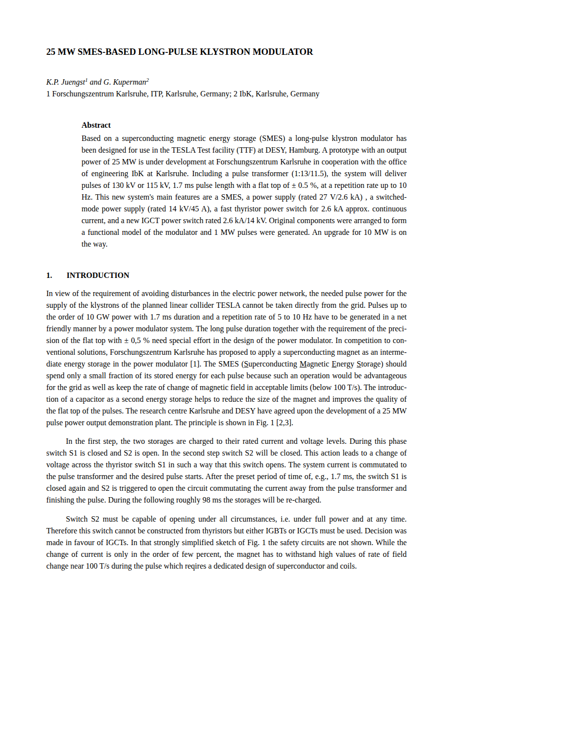25 MW SMES-BASED LONG-PULSE KLYSTRON MODULATOR
K.P. Juengst1 and G. Kuperman2
1 Forschungszentrum Karlsruhe, ITP, Karlsruhe, Germany; 2 IbK, Karlsruhe, Germany
Abstract
Based on a superconducting magnetic energy storage (SMES) a long-pulse klystron modulator has been designed for use in the TESLA Test facility (TTF) at DESY, Hamburg. A prototype with an output power of 25 MW is under development at Forschungszentrum Karlsruhe in cooperation with the office of engineering IbK at Karlsruhe. Including a pulse transformer (1:13/11.5), the system will deliver pulses of 130 kV or 115 kV, 1.7 ms pulse length with a flat top of ± 0.5 %, at a repetition rate up to 10 Hz. This new system's main features are a SMES, a power supply (rated 27 V/2.6 kA) , a switched-mode power supply (rated 14 kV/45 A), a fast thyristor power switch for 2.6 kA approx. continuous current, and a new IGCT power switch rated 2.6 kA/14 kV. Original components were arranged to form a functional model of the modulator and 1 MW pulses were generated. An upgrade for 10 MW is on the way.
1. INTRODUCTION
In view of the requirement of avoiding disturbances in the electric power network, the needed pulse power for the supply of the klystrons of the planned linear collider TESLA cannot be taken directly from the grid. Pulses up to the order of 10 GW power with 1.7 ms duration and a repetition rate of 5 to 10 Hz have to be generated in a net friendly manner by a power modulator system. The long pulse duration together with the requirement of the precision of the flat top with ± 0,5 % need special effort in the design of the power modulator. In competition to conventional solutions, Forschungszentrum Karlsruhe has proposed to apply a superconducting magnet as an intermediate energy storage in the power modulator [1]. The SMES (Superconducting Magnetic Energy Storage) should spend only a small fraction of its stored energy for each pulse because such an operation would be advantageous for the grid as well as keep the rate of change of magnetic field in acceptable limits (below 100 T/s). The introduction of a capacitor as a second energy storage helps to reduce the size of the magnet and improves the quality of the flat top of the pulses. The research centre Karlsruhe and DESY have agreed upon the development of a 25 MW pulse power output demonstration plant. The principle is shown in Fig. 1 [2,3].
In the first step, the two storages are charged to their rated current and voltage levels. During this phase switch S1 is closed and S2 is open. In the second step switch S2 will be closed. This action leads to a change of voltage across the thyristor switch S1 in such a way that this switch opens. The system current is commutated to the pulse transformer and the desired pulse starts. After the preset period of time of, e.g., 1.7 ms, the switch S1 is closed again and S2 is triggered to open the circuit commutating the current away from the pulse transformer and finishing the pulse. During the following roughly 98 ms the storages will be re-charged.
Switch S2 must be capable of opening under all circumstances, i.e. under full power and at any time. Therefore this switch cannot be constructed from thyristors but either IGBTs or IGCTs must be used. Decision was made in favour of IGCTs. In that strongly simplified sketch of Fig. 1 the safety circuits are not shown. While the change of current is only in the order of few percent, the magnet has to withstand high values of rate of field change near 100 T/s during the pulse which reqires a dedicated design of superconductor and coils.